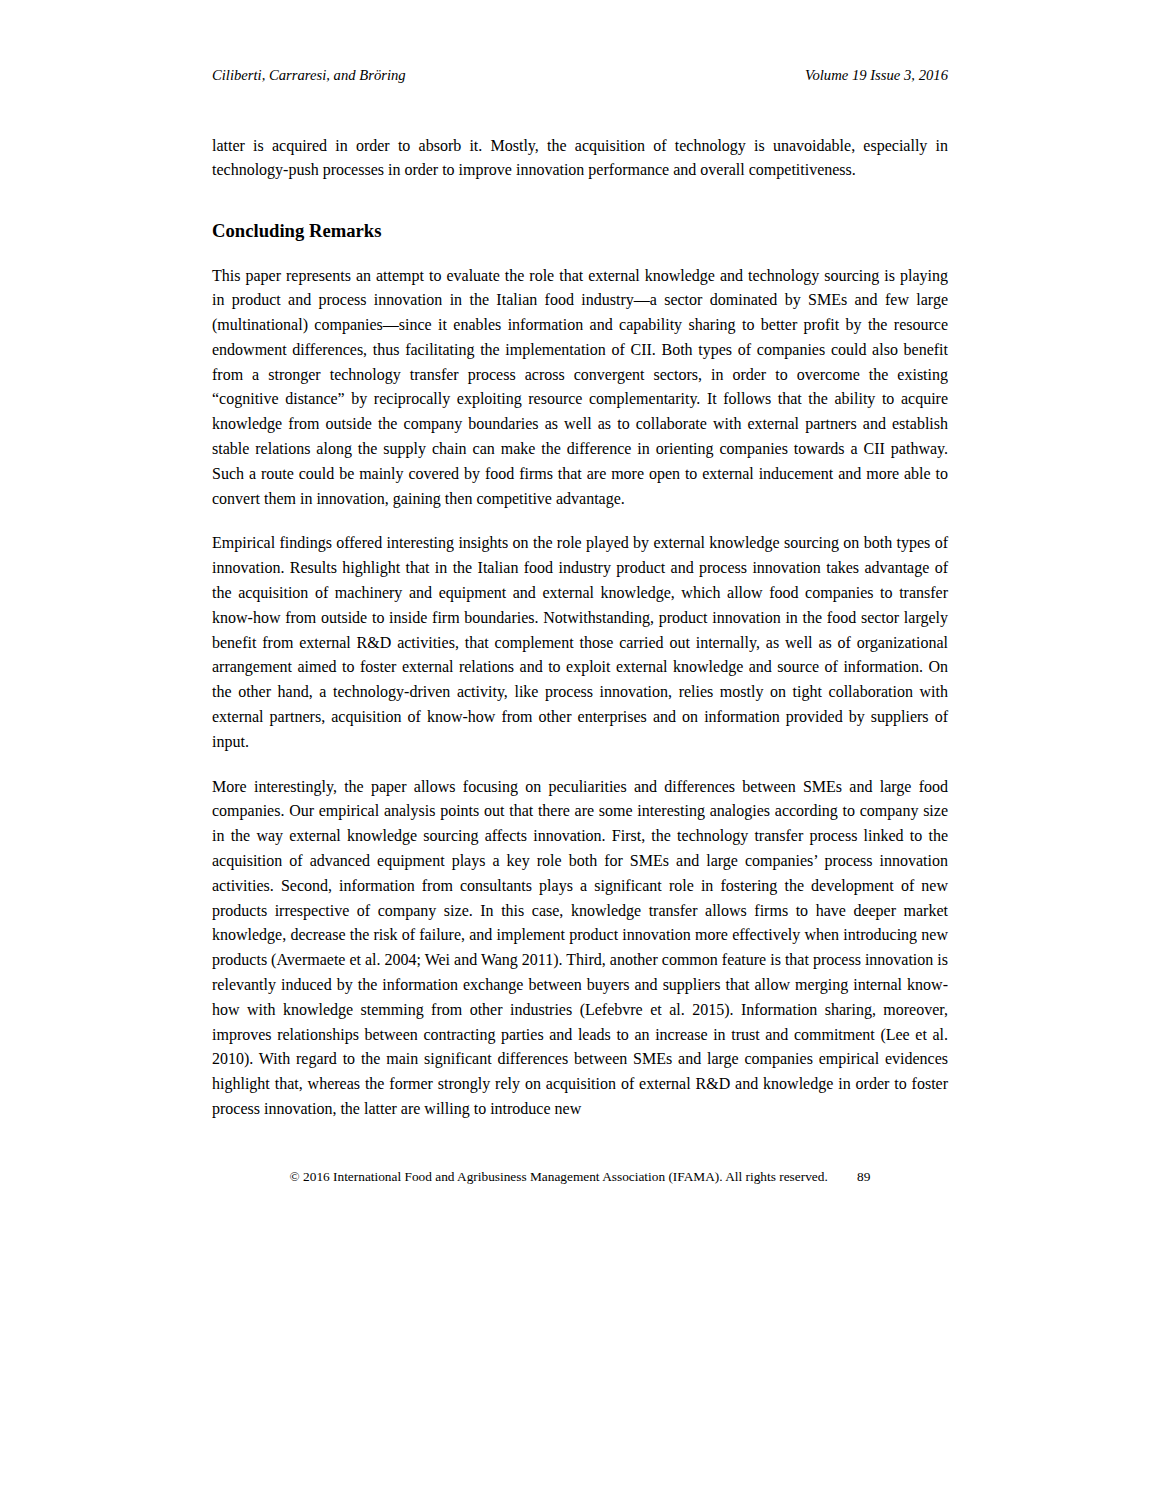Ciliberti, Carraresi, and Bröring
Volume 19 Issue 3, 2016
latter is acquired in order to absorb it. Mostly, the acquisition of technology is unavoidable, especially in technology-push processes in order to improve innovation performance and overall competitiveness.
Concluding Remarks
This paper represents an attempt to evaluate the role that external knowledge and technology sourcing is playing in product and process innovation in the Italian food industry—a sector dominated by SMEs and few large (multinational) companies—since it enables information and capability sharing to better profit by the resource endowment differences, thus facilitating the implementation of CII. Both types of companies could also benefit from a stronger technology transfer process across convergent sectors, in order to overcome the existing “cognitive distance” by reciprocally exploiting resource complementarity. It follows that the ability to acquire knowledge from outside the company boundaries as well as to collaborate with external partners and establish stable relations along the supply chain can make the difference in orienting companies towards a CII pathway. Such a route could be mainly covered by food firms that are more open to external inducement and more able to convert them in innovation, gaining then competitive advantage.
Empirical findings offered interesting insights on the role played by external knowledge sourcing on both types of innovation. Results highlight that in the Italian food industry product and process innovation takes advantage of the acquisition of machinery and equipment and external knowledge, which allow food companies to transfer know-how from outside to inside firm boundaries. Notwithstanding, product innovation in the food sector largely benefit from external R&D activities, that complement those carried out internally, as well as of organizational arrangement aimed to foster external relations and to exploit external knowledge and source of information. On the other hand, a technology-driven activity, like process innovation, relies mostly on tight collaboration with external partners, acquisition of know-how from other enterprises and on information provided by suppliers of input.
More interestingly, the paper allows focusing on peculiarities and differences between SMEs and large food companies. Our empirical analysis points out that there are some interesting analogies according to company size in the way external knowledge sourcing affects innovation. First, the technology transfer process linked to the acquisition of advanced equipment plays a key role both for SMEs and large companies’ process innovation activities. Second, information from consultants plays a significant role in fostering the development of new products irrespective of company size. In this case, knowledge transfer allows firms to have deeper market knowledge, decrease the risk of failure, and implement product innovation more effectively when introducing new products (Avermaete et al. 2004; Wei and Wang 2011). Third, another common feature is that process innovation is relevantly induced by the information exchange between buyers and suppliers that allow merging internal know-how with knowledge stemming from other industries (Lefebvre et al. 2015). Information sharing, moreover, improves relationships between contracting parties and leads to an increase in trust and commitment (Lee et al. 2010). With regard to the main significant differences between SMEs and large companies empirical evidences highlight that, whereas the former strongly rely on acquisition of external R&D and knowledge in order to foster process innovation, the latter are willing to introduce new
© 2016 International Food and Agribusiness Management Association (IFAMA). All rights reserved.
89